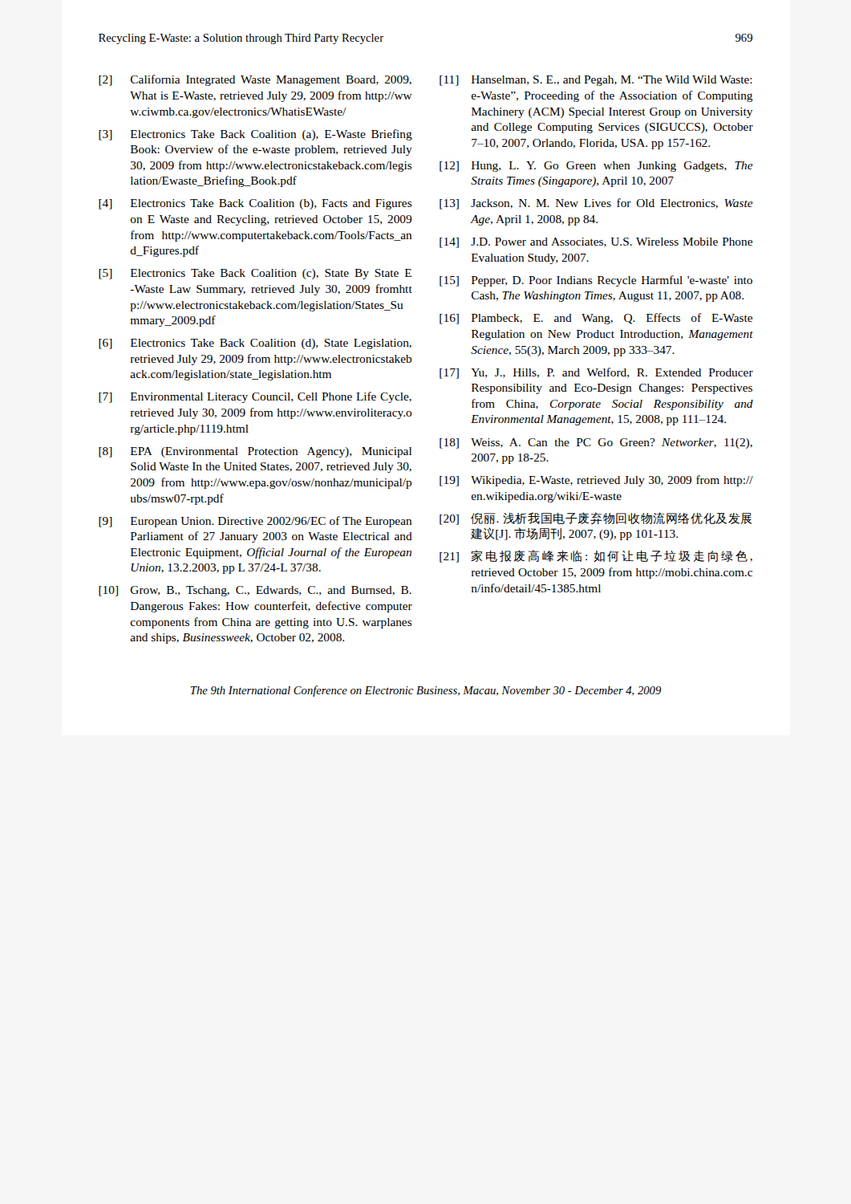Recycling E-Waste: a Solution through Third Party Recycler 969
[2] California Integrated Waste Management Board, 2009, What is E-Waste, retrieved July 29, 2009 from http://www.ciwmb.ca.gov/electronics/WhatisEWaste/
[3] Electronics Take Back Coalition (a), E-Waste Briefing Book: Overview of the e-waste problem, retrieved July 30, 2009 from http://www.electronicstakeback.com/legislation/Ewaste_Briefing_Book.pdf
[4] Electronics Take Back Coalition (b), Facts and Figures on E Waste and Recycling, retrieved October 15, 2009 from http://www.computertakeback.com/Tools/Facts_and_Figures.pdf
[5] Electronics Take Back Coalition (c), State By State E ‑Waste Law Summary, retrieved July 30, 2009 fromhttp://www.electronicstakeback.com/legislation/States_Summary_2009.pdf
[6] Electronics Take Back Coalition (d), State Legislation, retrieved July 29, 2009 from http://www.electronicstakeback.com/legislation/state_legislation.htm
[7] Environmental Literacy Council, Cell Phone Life Cycle, retrieved July 30, 2009 from http://www.enviroliteracy.org/article.php/1119.html
[8] EPA (Environmental Protection Agency), Municipal Solid Waste In the United States, 2007, retrieved July 30, 2009 from http://www.epa.gov/osw/nonhaz/municipal/pubs/msw07-rpt.pdf
[9] European Union. Directive 2002/96/EC of The European Parliament of 27 January 2003 on Waste Electrical and Electronic Equipment, Official Journal of the European Union, 13.2.2003, pp L 37/24-L 37/38.
[10] Grow, B., Tschang, C., Edwards, C., and Burnsed, B. Dangerous Fakes: How counterfeit, defective computer components from China are getting into U.S. warplanes and ships, Businessweek, October 02, 2008.
[11] Hanselman, S. E., and Pegah, M. “The Wild Wild Waste: e-Waste”, Proceeding of the Association of Computing Machinery (ACM) Special Interest Group on University and College Computing Services (SIGUCCS), October 7–10, 2007, Orlando, Florida, USA. pp 157-162.
[12] Hung, L. Y. Go Green when Junking Gadgets, The Straits Times (Singapore), April 10, 2007
[13] Jackson, N. M. New Lives for Old Electronics, Waste Age, April 1, 2008, pp 84.
[14] J.D. Power and Associates, U.S. Wireless Mobile Phone Evaluation Study, 2007.
[15] Pepper, D. Poor Indians Recycle Harmful 'e-waste' into Cash, The Washington Times, August 11, 2007, pp A08.
[16] Plambeck, E. and Wang, Q. Effects of E-Waste Regulation on New Product Introduction, Management Science, 55(3), March 2009, pp 333–347.
[17] Yu, J., Hills, P. and Welford, R. Extended Producer Responsibility and Eco-Design Changes: Perspectives from China, Corporate Social Responsibility and Environmental Management, 15, 2008, pp 111–124.
[18] Weiss, A. Can the PC Go Green? Networker, 11(2), 2007, pp 18-25.
[19] Wikipedia, E-Waste, retrieved July 30, 2009 from http://en.wikipedia.org/wiki/E-waste
[20] 倪丽. 浅析我国电子废弃物回收物流网络优化及发展建议[J]. 市场周刊, 2007, (9), pp 101-113.
[21] 家电报废高峰来临: 如何让电子垃圾走向绿色, retrieved October 15, 2009 from http://mobi.china.com.cn/info/detail/45-1385.html
The 9th International Conference on Electronic Business, Macau, November 30 - December 4, 2009